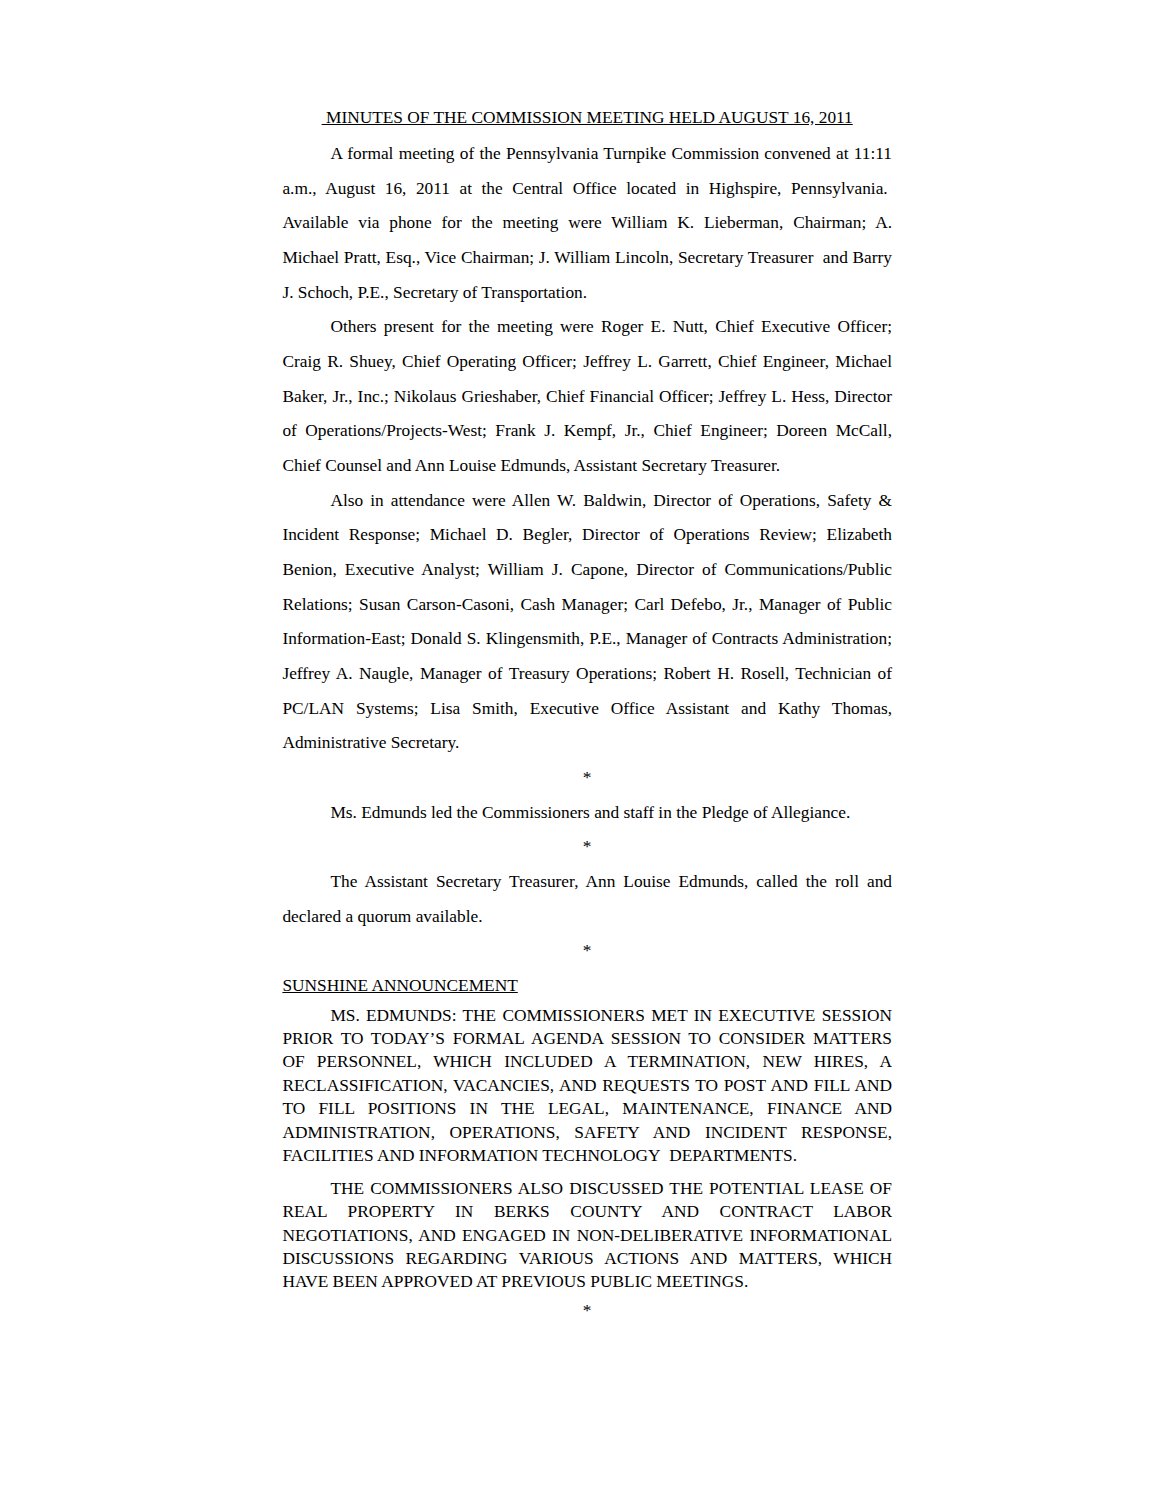MINUTES OF THE COMMISSION MEETING HELD AUGUST 16, 2011
A formal meeting of the Pennsylvania Turnpike Commission convened at 11:11 a.m., August 16, 2011 at the Central Office located in Highspire, Pennsylvania. Available via phone for the meeting were William K. Lieberman, Chairman; A. Michael Pratt, Esq., Vice Chairman; J. William Lincoln, Secretary Treasurer and Barry J. Schoch, P.E., Secretary of Transportation.
Others present for the meeting were Roger E. Nutt, Chief Executive Officer; Craig R. Shuey, Chief Operating Officer; Jeffrey L. Garrett, Chief Engineer, Michael Baker, Jr., Inc.; Nikolaus Grieshaber, Chief Financial Officer; Jeffrey L. Hess, Director of Operations/Projects-West; Frank J. Kempf, Jr., Chief Engineer; Doreen McCall, Chief Counsel and Ann Louise Edmunds, Assistant Secretary Treasurer.
Also in attendance were Allen W. Baldwin, Director of Operations, Safety & Incident Response; Michael D. Begler, Director of Operations Review; Elizabeth Benion, Executive Analyst; William J. Capone, Director of Communications/Public Relations; Susan Carson-Casoni, Cash Manager; Carl Defebo, Jr., Manager of Public Information-East; Donald S. Klingensmith, P.E., Manager of Contracts Administration; Jeffrey A. Naugle, Manager of Treasury Operations; Robert H. Rosell, Technician of PC/LAN Systems; Lisa Smith, Executive Office Assistant and Kathy Thomas, Administrative Secretary.
*
Ms. Edmunds led the Commissioners and staff in the Pledge of Allegiance.
*
The Assistant Secretary Treasurer, Ann Louise Edmunds, called the roll and declared a quorum available.
*
SUNSHINE ANNOUNCEMENT
MS. EDMUNDS: THE COMMISSIONERS MET IN EXECUTIVE SESSION PRIOR TO TODAY’S FORMAL AGENDA SESSION TO CONSIDER MATTERS OF PERSONNEL, WHICH INCLUDED A TERMINATION, NEW HIRES, A RECLASSIFICATION, VACANCIES, AND REQUESTS TO POST AND FILL AND TO FILL POSITIONS IN THE LEGAL, MAINTENANCE, FINANCE AND ADMINISTRATION, OPERATIONS, SAFETY AND INCIDENT RESPONSE, FACILITIES AND INFORMATION TECHNOLOGY DEPARTMENTS.
THE COMMISSIONERS ALSO DISCUSSED THE POTENTIAL LEASE OF REAL PROPERTY IN BERKS COUNTY AND CONTRACT LABOR NEGOTIATIONS, AND ENGAGED IN NON-DELIBERATIVE INFORMATIONAL DISCUSSIONS REGARDING VARIOUS ACTIONS AND MATTERS, WHICH HAVE BEEN APPROVED AT PREVIOUS PUBLIC MEETINGS.
*